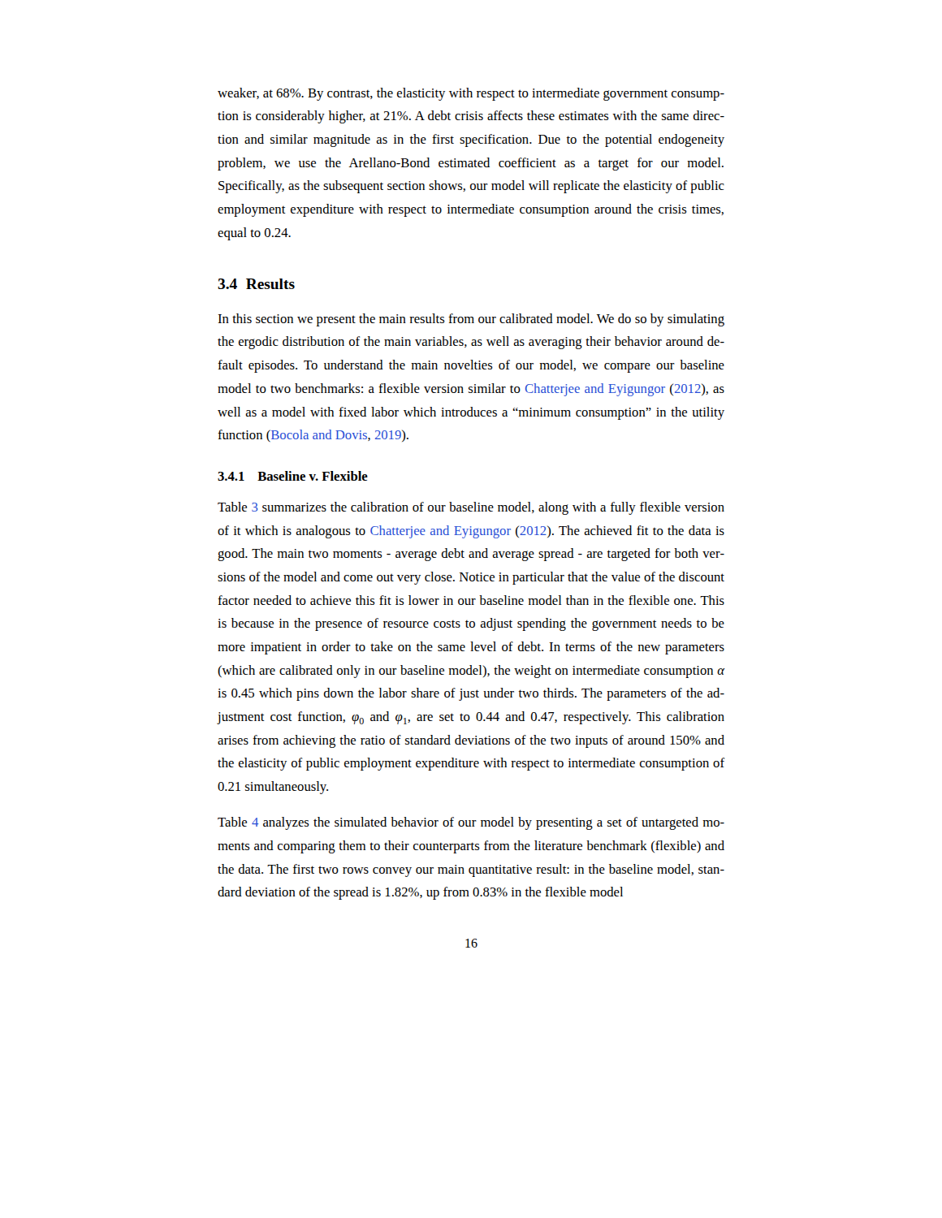weaker, at 68%. By contrast, the elasticity with respect to intermediate government consumption is considerably higher, at 21%. A debt crisis affects these estimates with the same direction and similar magnitude as in the first specification. Due to the potential endogeneity problem, we use the Arellano-Bond estimated coefficient as a target for our model. Specifically, as the subsequent section shows, our model will replicate the elasticity of public employment expenditure with respect to intermediate consumption around the crisis times, equal to 0.24.
3.4 Results
In this section we present the main results from our calibrated model. We do so by simulating the ergodic distribution of the main variables, as well as averaging their behavior around default episodes. To understand the main novelties of our model, we compare our baseline model to two benchmarks: a flexible version similar to Chatterjee and Eyigungor (2012), as well as a model with fixed labor which introduces a “minimum consumption” in the utility function (Bocola and Dovis, 2019).
3.4.1 Baseline v. Flexible
Table 3 summarizes the calibration of our baseline model, along with a fully flexible version of it which is analogous to Chatterjee and Eyigungor (2012). The achieved fit to the data is good. The main two moments - average debt and average spread - are targeted for both versions of the model and come out very close. Notice in particular that the value of the discount factor needed to achieve this fit is lower in our baseline model than in the flexible one. This is because in the presence of resource costs to adjust spending the government needs to be more impatient in order to take on the same level of debt. In terms of the new parameters (which are calibrated only in our baseline model), the weight on intermediate consumption α is 0.45 which pins down the labor share of just under two thirds. The parameters of the adjustment cost function, φ0 and φ1, are set to 0.44 and 0.47, respectively. This calibration arises from achieving the ratio of standard deviations of the two inputs of around 150% and the elasticity of public employment expenditure with respect to intermediate consumption of 0.21 simultaneously.
Table 4 analyzes the simulated behavior of our model by presenting a set of untargeted moments and comparing them to their counterparts from the literature benchmark (flexible) and the data. The first two rows convey our main quantitative result: in the baseline model, standard deviation of the spread is 1.82%, up from 0.83% in the flexible model
16